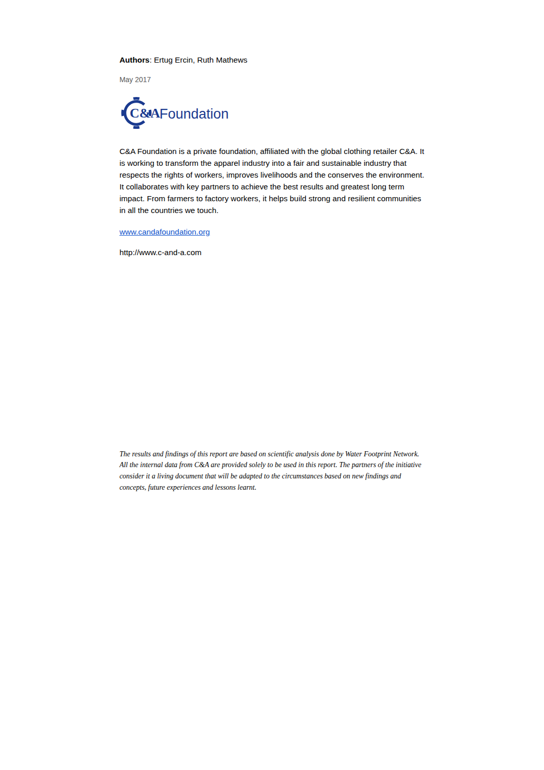Authors: Ertug Ercin, Ruth Mathews
May 2017
C&A Foundation
C&A Foundation is a private foundation, affiliated with the global clothing retailer C&A. It is working to transform the apparel industry into a fair and sustainable industry that respects the rights of workers, improves livelihoods and the conserves the environment. It collaborates with key partners to achieve the best results and greatest long term impact. From farmers to factory workers, it helps build strong and resilient communities in all the countries we touch.
www.candafoundation.org
http://www.c-and-a.com
The results and findings of this report are based on scientific analysis done by Water Footprint Network. All the internal data from C&A are provided solely to be used in this report. The partners of the initiative consider it a living document that will be adapted to the circumstances based on new findings and concepts, future experiences and lessons learnt.